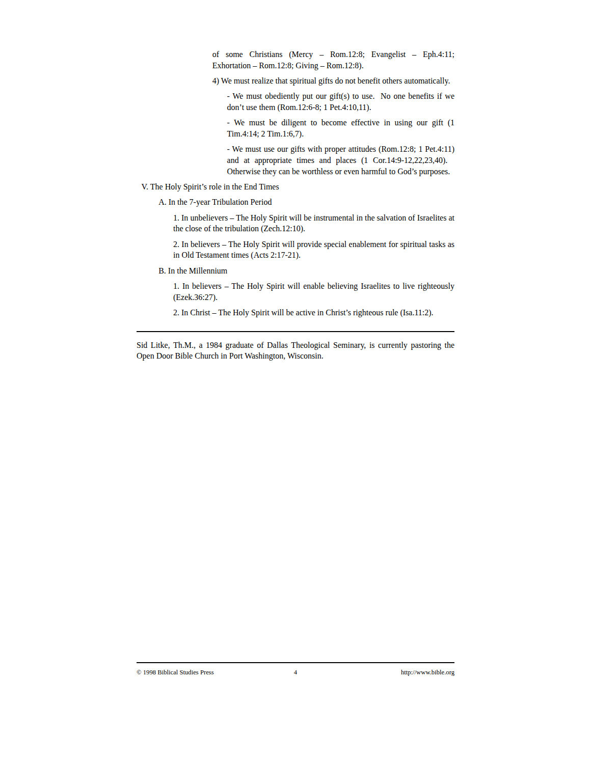of some Christians (Mercy – Rom.12:8; Evangelist – Eph.4:11; Exhortation – Rom.12:8; Giving – Rom.12:8).
4) We must realize that spiritual gifts do not benefit others automatically.
- We must obediently put our gift(s) to use. No one benefits if we don’t use them (Rom.12:6-8; 1 Pet.4:10,11).
- We must be diligent to become effective in using our gift (1 Tim.4:14; 2 Tim.1:6,7).
- We must use our gifts with proper attitudes (Rom.12:8; 1 Pet.4:11) and at appropriate times and places (1 Cor.14:9-12,22,23,40). Otherwise they can be worthless or even harmful to God’s purposes.
V. The Holy Spirit’s role in the End Times
A. In the 7-year Tribulation Period
1. In unbelievers – The Holy Spirit will be instrumental in the salvation of Israelites at the close of the tribulation (Zech.12:10).
2. In believers – The Holy Spirit will provide special enablement for spiritual tasks as in Old Testament times (Acts 2:17-21).
B. In the Millennium
1. In believers – The Holy Spirit will enable believing Israelites to live righteously (Ezek.36:27).
2. In Christ – The Holy Spirit will be active in Christ’s righteous rule (Isa.11:2).
Sid Litke, Th.M., a 1984 graduate of Dallas Theological Seminary, is currently pastoring the Open Door Bible Church in Port Washington, Wisconsin.
© 1998 Biblical Studies Press
4
http://www.bible.org